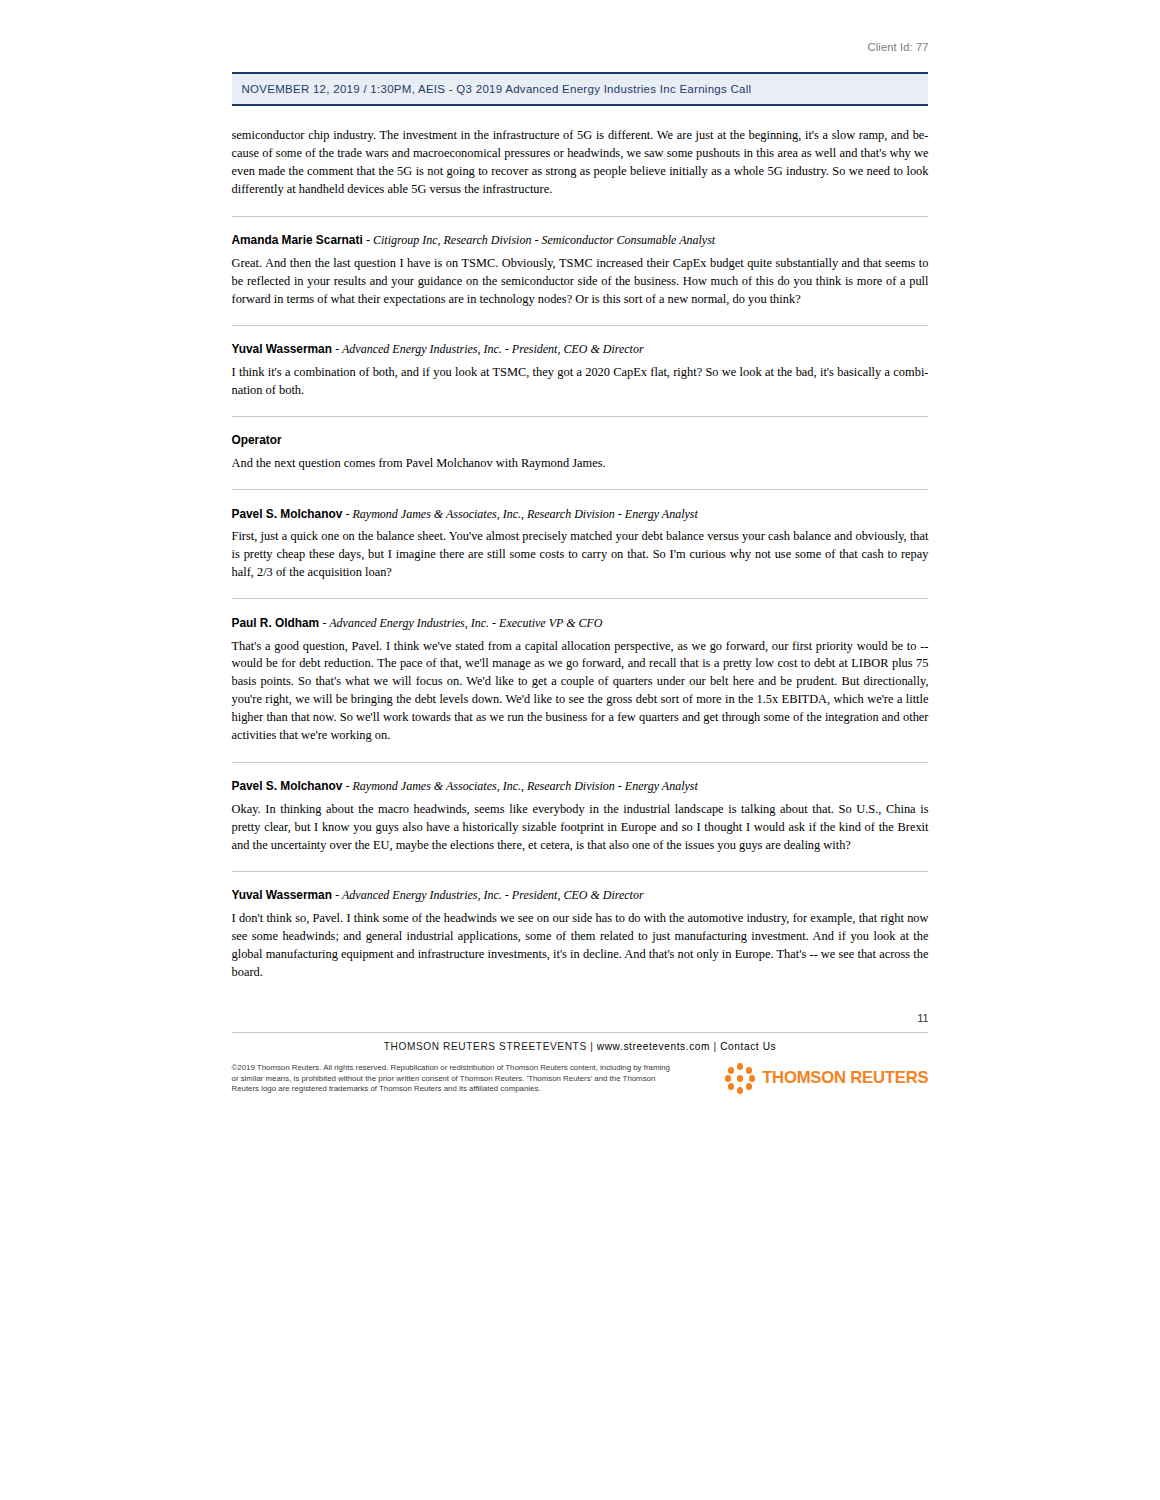Client Id: 77
NOVEMBER 12, 2019 / 1:30PM, AEIS - Q3 2019 Advanced Energy Industries Inc Earnings Call
semiconductor chip industry. The investment in the infrastructure of 5G is different. We are just at the beginning, it's a slow ramp, and because of some of the trade wars and macroeconomical pressures or headwinds, we saw some pushouts in this area as well and that's why we even made the comment that the 5G is not going to recover as strong as people believe initially as a whole 5G industry. So we need to look differently at handheld devices able 5G versus the infrastructure.
Amanda Marie Scarnati - Citigroup Inc, Research Division - Semiconductor Consumable Analyst
Great. And then the last question I have is on TSMC. Obviously, TSMC increased their CapEx budget quite substantially and that seems to be reflected in your results and your guidance on the semiconductor side of the business. How much of this do you think is more of a pull forward in terms of what their expectations are in technology nodes? Or is this sort of a new normal, do you think?
Yuval Wasserman - Advanced Energy Industries, Inc. - President, CEO & Director
I think it's a combination of both, and if you look at TSMC, they got a 2020 CapEx flat, right? So we look at the bad, it's basically a combination of both.
Operator
And the next question comes from Pavel Molchanov with Raymond James.
Pavel S. Molchanov - Raymond James & Associates, Inc., Research Division - Energy Analyst
First, just a quick one on the balance sheet. You've almost precisely matched your debt balance versus your cash balance and obviously, that is pretty cheap these days, but I imagine there are still some costs to carry on that. So I'm curious why not use some of that cash to repay half, 2/3 of the acquisition loan?
Paul R. Oldham - Advanced Energy Industries, Inc. - Executive VP & CFO
That's a good question, Pavel. I think we've stated from a capital allocation perspective, as we go forward, our first priority would be to -- would be for debt reduction. The pace of that, we'll manage as we go forward, and recall that is a pretty low cost to debt at LIBOR plus 75 basis points. So that's what we will focus on. We'd like to get a couple of quarters under our belt here and be prudent. But directionally, you're right, we will be bringing the debt levels down. We'd like to see the gross debt sort of more in the 1.5x EBITDA, which we're a little higher than that now. So we'll work towards that as we run the business for a few quarters and get through some of the integration and other activities that we're working on.
Pavel S. Molchanov - Raymond James & Associates, Inc., Research Division - Energy Analyst
Okay. In thinking about the macro headwinds, seems like everybody in the industrial landscape is talking about that. So U.S., China is pretty clear, but I know you guys also have a historically sizable footprint in Europe and so I thought I would ask if the kind of the Brexit and the uncertainty over the EU, maybe the elections there, et cetera, is that also one of the issues you guys are dealing with?
Yuval Wasserman - Advanced Energy Industries, Inc. - President, CEO & Director
I don't think so, Pavel. I think some of the headwinds we see on our side has to do with the automotive industry, for example, that right now see some headwinds; and general industrial applications, some of them related to just manufacturing investment. And if you look at the global manufacturing equipment and infrastructure investments, it's in decline. And that's not only in Europe. That's -- we see that across the board.
11
THOMSON REUTERS STREETEVENTS | www.streetevents.com | Contact Us
©2019 Thomson Reuters. All rights reserved. Republication or redistribution of Thomson Reuters content, including by framing or similar means, is prohibited without the prior written consent of Thomson Reuters. 'Thomson Reuters' and the Thomson Reuters logo are registered trademarks of Thomson Reuters and its affiliated companies.
THOMSON REUTERS